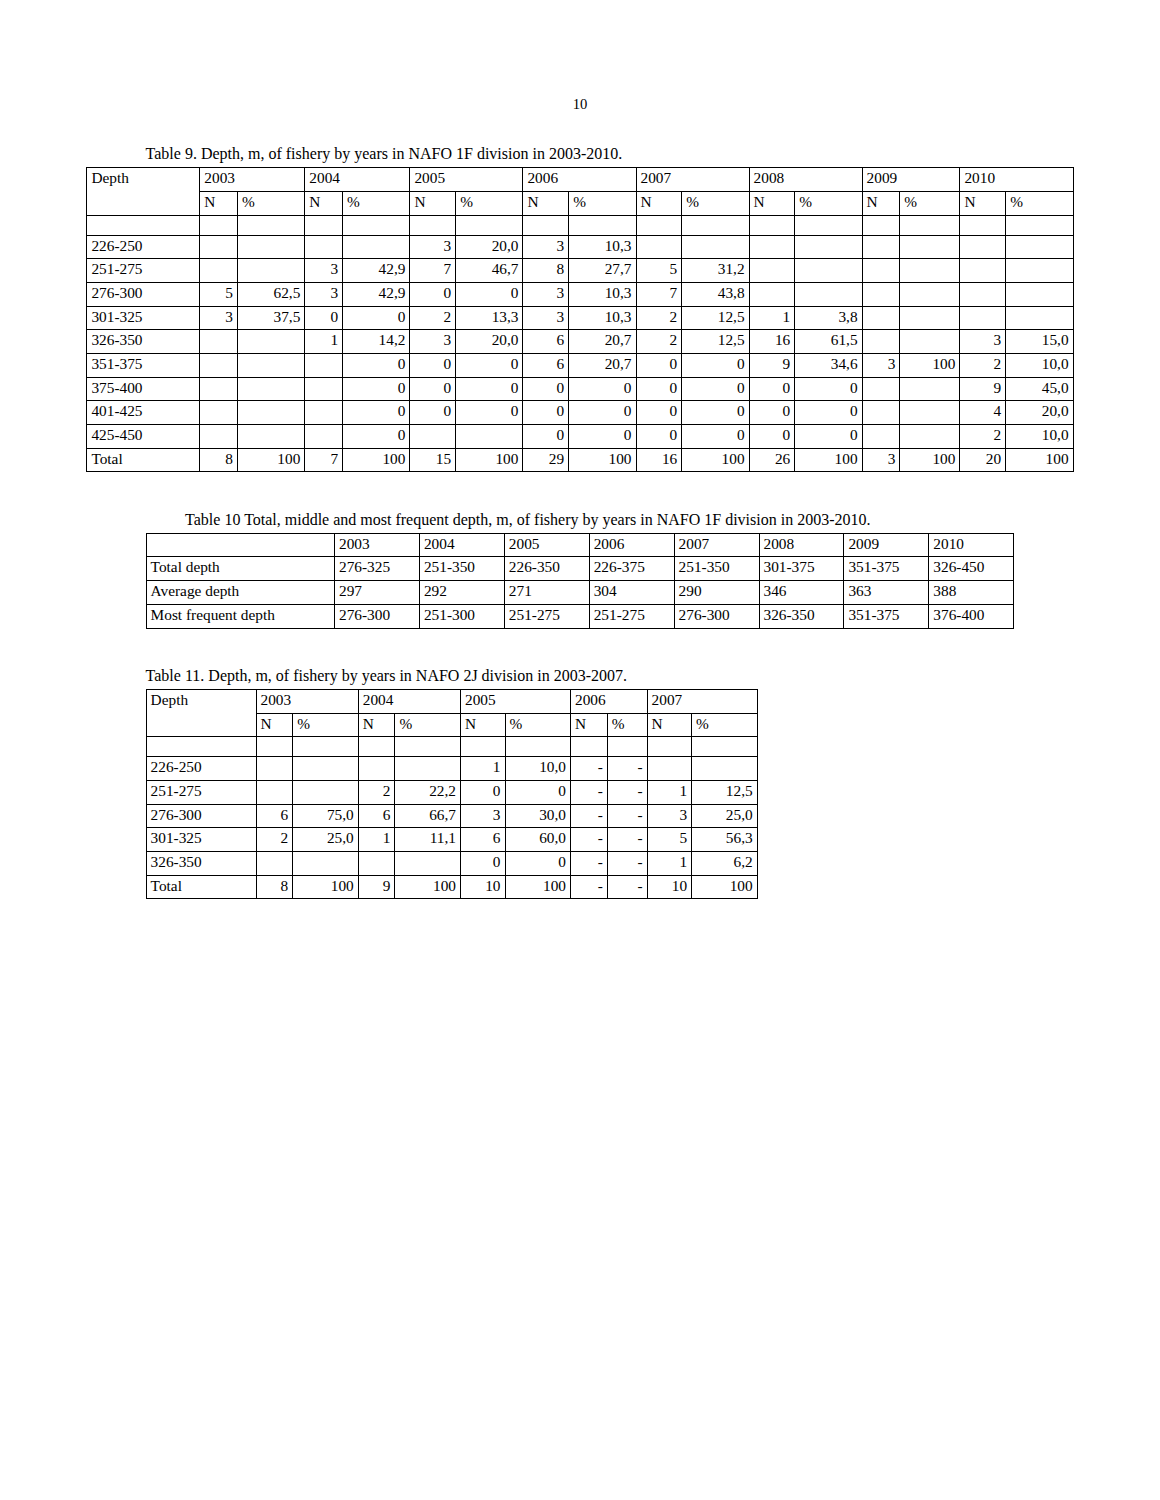10
Table 9. Depth, m, of fishery by years in NAFO 1F division in 2003-2010.
| Depth | 2003 | 2004 | 2005 | 2006 | 2007 | 2008 | 2009 | 2010 |
| N | % | N | % | N | % | N | % | N | % | N | % | N | % | N | % |
| 226-250 | | | | | 3 | 20,0 | 3 | 10,3 | | | | | | | | |
| 251-275 | | | 3 | 42,9 | 7 | 46,7 | 8 | 27,7 | 5 | 31,2 | | | | | | |
| 276-300 | 5 | 62,5 | 3 | 42,9 | 0 | 0 | 3 | 10,3 | 7 | 43,8 | | | | | | |
| 301-325 | 3 | 37,5 | 0 | 0 | 2 | 13,3 | 3 | 10,3 | 2 | 12,5 | 1 | 3,8 | | | | |
| 326-350 | | | 1 | 14,2 | 3 | 20,0 | 6 | 20,7 | 2 | 12,5 | 16 | 61,5 | | | 3 | 15,0 |
| 351-375 | | | | 0 | 0 | 0 | 6 | 20,7 | 0 | 0 | 9 | 34,6 | 3 | 100 | 2 | 10,0 |
| 375-400 | | | | 0 | 0 | 0 | 0 | 0 | 0 | 0 | 0 | 0 | | | 9 | 45,0 |
| 401-425 | | | | 0 | 0 | 0 | 0 | 0 | 0 | 0 | 0 | 0 | | | 4 | 20,0 |
| 425-450 | | | | 0 | | | 0 | 0 | 0 | 0 | 0 | 0 | | | 2 | 10,0 |
| Total | 8 | 100 | 7 | 100 | 15 | 100 | 29 | 100 | 16 | 100 | 26 | 100 | 3 | 100 | 20 | 100 |
Table 10 Total, middle and most frequent depth, m, of fishery by years in NAFO 1F division in 2003-2010.
| | 2003 | 2004 | 2005 | 2006 | 2007 | 2008 | 2009 | 2010 |
| Total depth | 276-325 | 251-350 | 226-350 | 226-375 | 251-350 | 301-375 | 351-375 | 326-450 |
| Average depth | 297 | 292 | 271 | 304 | 290 | 346 | 363 | 388 |
| Most frequent depth | 276-300 | 251-300 | 251-275 | 251-275 | 276-300 | 326-350 | 351-375 | 376-400 |
Table 11. Depth, m, of fishery by years in NAFO 2J division in 2003-2007.
| Depth | 2003 | 2004 | 2005 | 2006 | 2007 |
| N | % | N | % | N | % | N | % | N | % |
| 226-250 | | | | | 1 | 10,0 | - | - | | |
| 251-275 | | | 2 | 22,2 | 0 | 0 | - | - | 1 | 12,5 |
| 276-300 | 6 | 75,0 | 6 | 66,7 | 3 | 30,0 | - | - | 3 | 25,0 |
| 301-325 | 2 | 25,0 | 1 | 11,1 | 6 | 60,0 | - | - | 5 | 56,3 |
| 326-350 | | | | | 0 | 0 | - | - | 1 | 6,2 |
| Total | 8 | 100 | 9 | 100 | 10 | 100 | - | - | 10 | 100 |